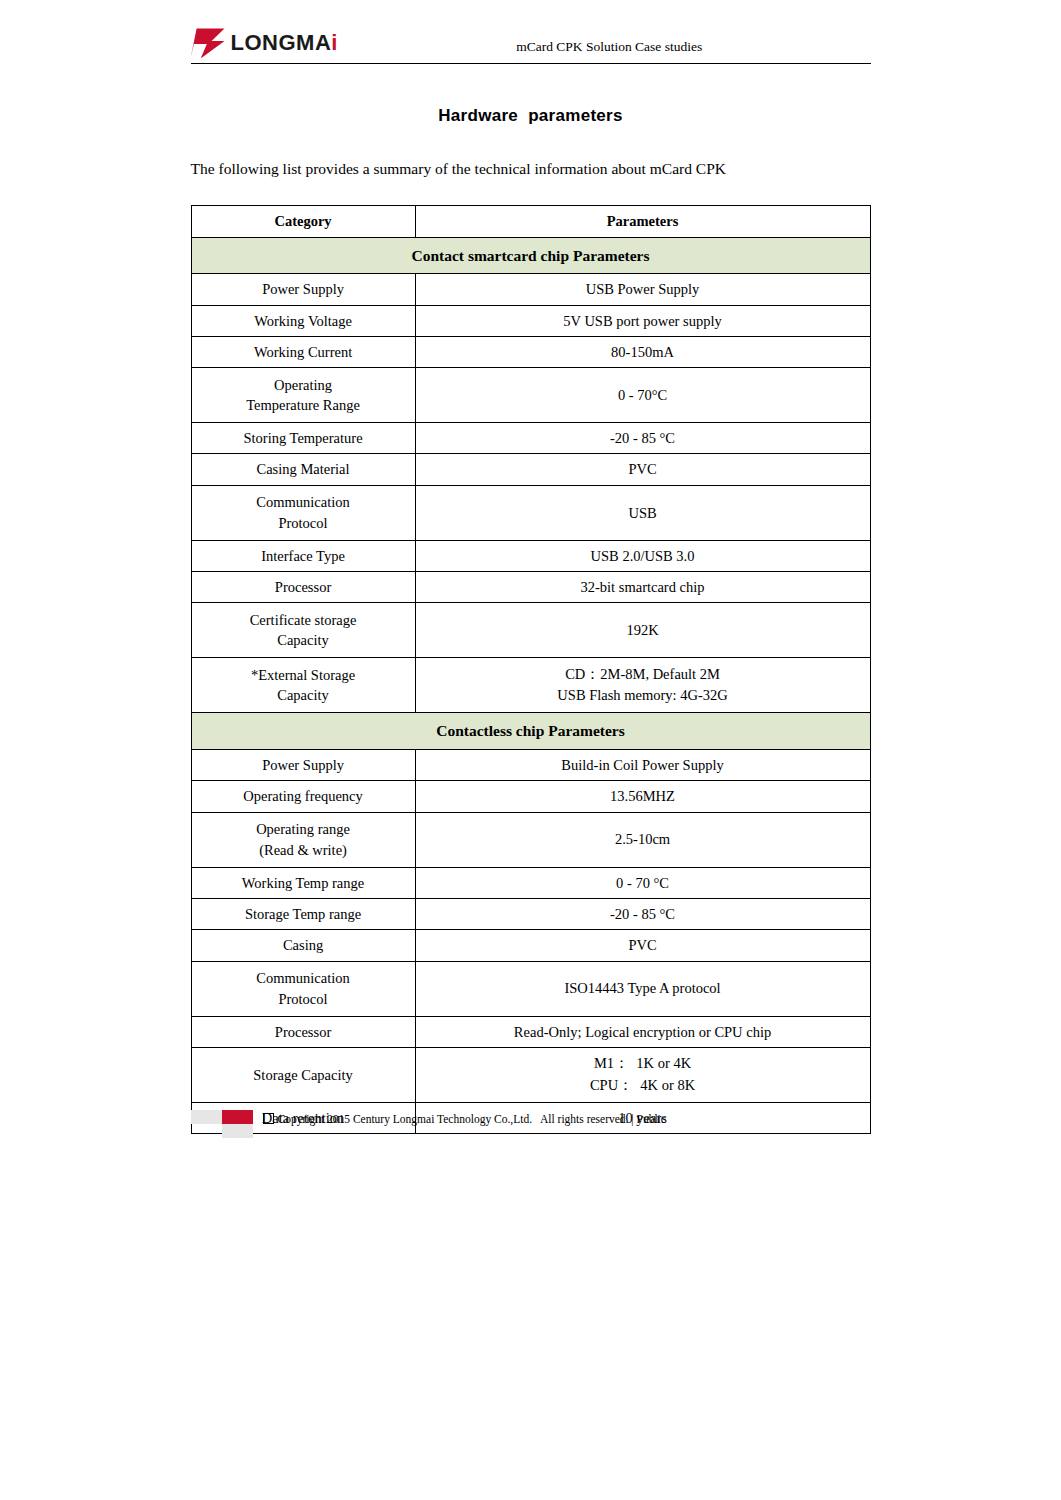LONGMAi
mCard CPK Solution Case studies
Hardware parameters
The following list provides a summary of the technical information about mCard CPK
| Category | Parameters |
| --- | --- |
| Contact smartcard chip Parameters |
| Power Supply | USB Power Supply |
| Working Voltage | 5V USB port power supply |
| Working Current | 80-150mA |
| Operating Temperature Range | 0 - 70°C |
| Storing Temperature | -20 - 85 °C |
| Casing Material | PVC |
| Communication Protocol | USB |
| Interface Type | USB 2.0/USB 3.0 |
| Processor | 32-bit smartcard chip |
| Certificate storage Capacity | 192K |
| *External Storage Capacity | CD：2M-8M, Default 2M USB Flash memory: 4G-32G |
| Contactless chip Parameters |
| Power Supply | Build-in Coil Power Supply |
| Operating frequency | 13.56MHZ |
| Operating range (Read & write) | 2.5-10cm |
| Working Temp range | 0 - 70 °C |
| Storage Temp range | -20 - 85 °C |
| Casing | PVC |
| Communication Protocol | ISO14443 Type A protocol |
| Processor | Read-Only; Logical encryption or CPU chip |
| Storage Capacity | M1： 1K or 4K CPU： 4K or 8K |
| Data retention | 10 years |
Copyright 2015 Century Longmai Technology Co.,Ltd. All rights reserved. | Public